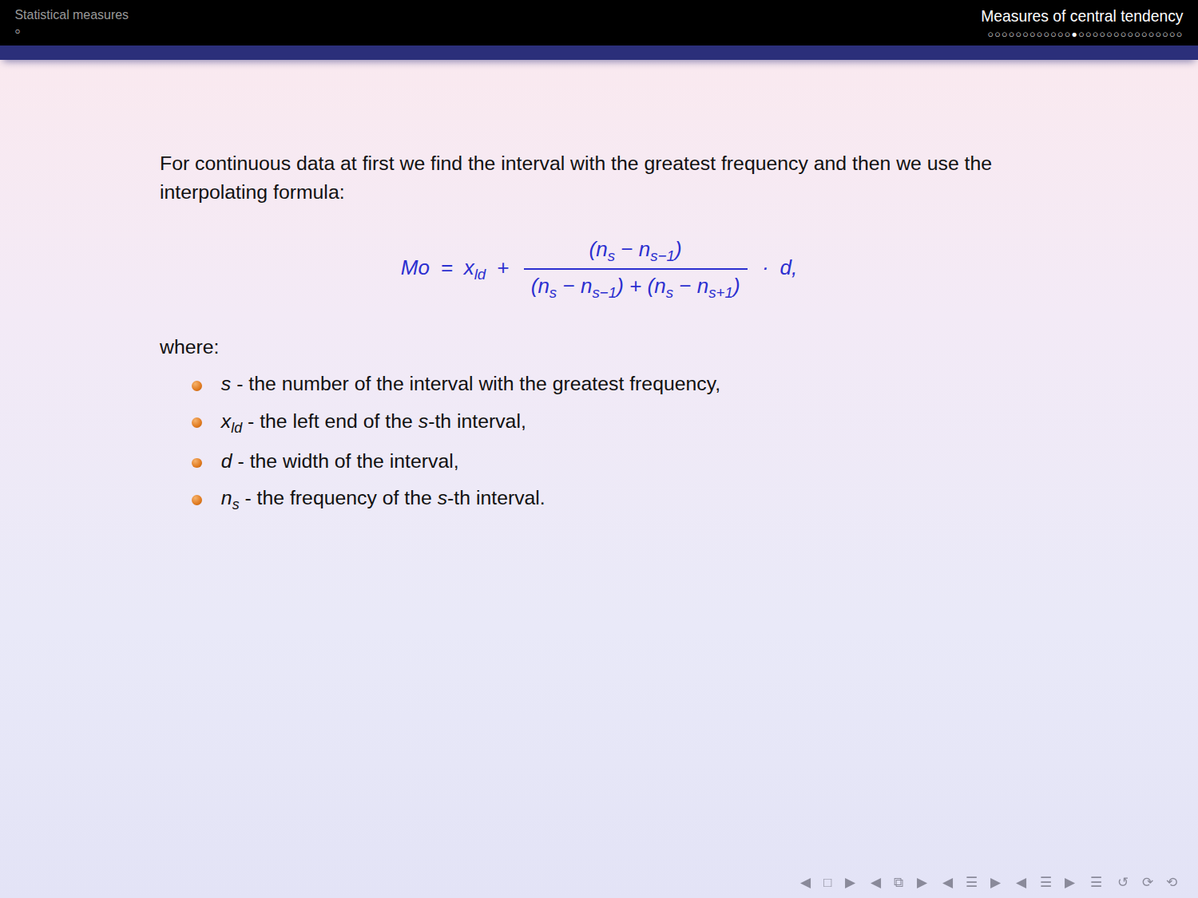Statistical measures
○
Measures of central tendency
○○○○○○○○○○○○●○○○○○○○○○○○○○○○
For continuous data at first we find the interval with the greatest frequency and then we use the interpolating formula:
Mo = xld + (ns − ns−1) (ns − ns−1) + (ns − ns+1) · d,
where:
s - the number of the interval with the greatest frequency,
xld - the left end of the s-th interval,
d - the width of the interval,
ns - the frequency of the s-th interval.
◀ □ ▶ ◀ ⧉ ▶ ◀ ☰ ▶ ◀ ☰ ▶ ☰ ↺ ⟳ ⟲